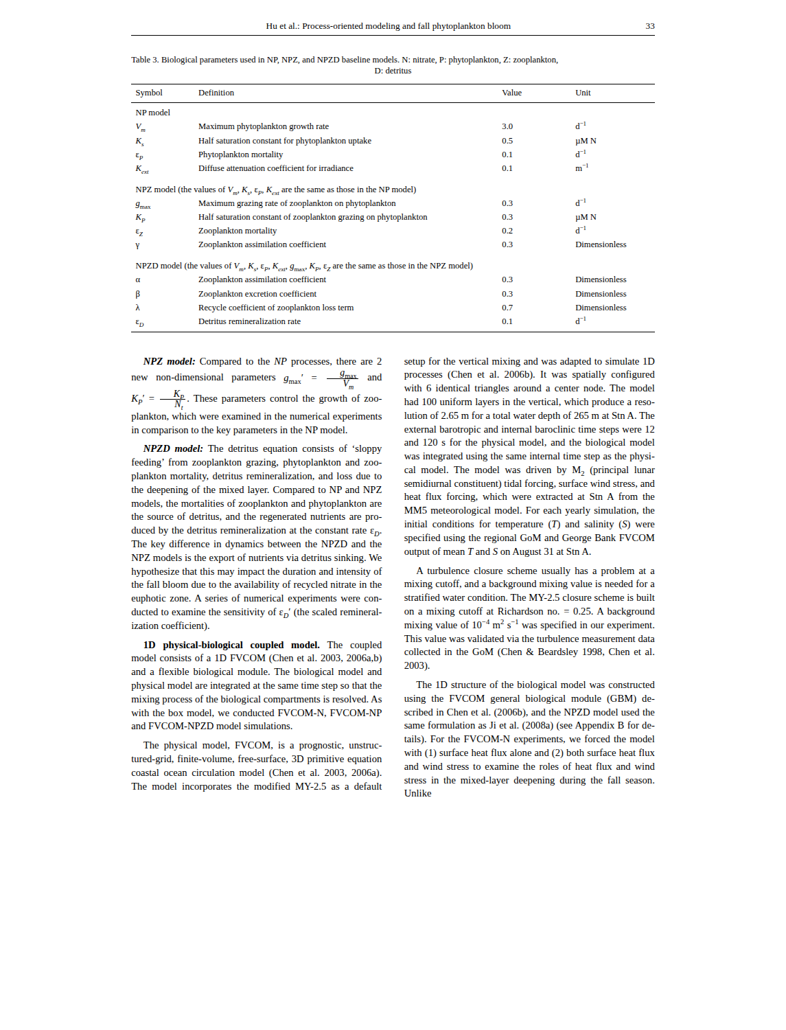Hu et al.: Process-oriented modeling and fall phytoplankton bloom 33
Table 3. Biological parameters used in NP, NPZ, and NPZD baseline models. N: nitrate, P: phytoplankton, Z: zooplankton, D: detritus
| Symbol | Definition | Value | Unit |
| --- | --- | --- | --- |
| NP model |
| V m | Maximum phytoplankton growth rate | 3.0 | d −1 |
| K s | Half saturation constant for phytoplankton uptake | 0.5 | µM N |
| ε P | Phytoplankton mortality | 0.1 | d −1 |
| K ext | Diffuse attenuation coefficient for irradiance | 0.1 | m −1 |
| NPZ model (the values of V m , K s , ε P , K ext are the same as those in the NP model) |
| g max | Maximum grazing rate of zooplankton on phytoplankton | 0.3 | d −1 |
| K P | Half saturation constant of zooplankton grazing on phytoplankton | 0.3 | µM N |
| ε Z | Zooplankton mortality | 0.2 | d −1 |
| γ | Zooplankton assimilation coefficient | 0.3 | Dimensionless |
| NPZD model (the values of V m , K s , ε P , K ext , g max , K P , ε Z are the same as those in the NPZ model) |
| α | Zooplankton assimilation coefficient | 0.3 | Dimensionless |
| β | Zooplankton excretion coefficient | 0.3 | Dimensionless |
| λ | Recycle coefficient of zooplankton loss term | 0.7 | Dimensionless |
| ε D | Detritus remineralization rate | 0.1 | d −1 |
NPZ model: Compared to the NP processes, there are 2 new non-dimensional parameters gmax′ = gmax Vm and KP′ = KP Nt. These parameters control the growth of zooplankton, which were examined in the numerical experiments in comparison to the key parameters in the NP model.
NPZD model: The detritus equation consists of ‘sloppy feeding’ from zooplankton grazing, phytoplankton and zooplankton mortality, detritus remineralization, and loss due to the deepening of the mixed layer. Compared to NP and NPZ models, the mortalities of zooplankton and phytoplankton are the source of detritus, and the regenerated nutrients are produced by the detritus remineralization at the constant rate εD. The key difference in dynamics between the NPZD and the NPZ models is the export of nutrients via detritus sinking. We hypothesize that this may impact the duration and intensity of the fall bloom due to the availability of recycled nitrate in the euphotic zone. A series of numerical experiments were conducted to examine the sensitivity of εD′ (the scaled remineralization coefficient).
1D physical-biological coupled model. The coupled model consists of a 1D FVCOM (Chen et al. 2003, 2006a,b) and a flexible biological module. The biological model and physical model are integrated at the same time step so that the mixing process of the biological compartments is resolved. As with the box model, we conducted FVCOM-N, FVCOM-NP and FVCOM-NPZD model simulations.
The physical model, FVCOM, is a prognostic, unstructured-grid, finite-volume, free-surface, 3D primitive equation coastal ocean circulation model (Chen et al. 2003, 2006a). The model incorporates the modified MY-2.5 as a default setup for the vertical mixing and was adapted to simulate 1D processes (Chen et al. 2006b). It was spatially configured with 6 identical triangles around a center node. The model had 100 uniform layers in the vertical, which produce a resolution of 2.65 m for a total water depth of 265 m at Stn A. The external barotropic and internal baroclinic time steps were 12 and 120 s for the physical model, and the biological model was integrated using the same internal time step as the physical model. The model was driven by M2 (principal lunar semidiurnal constituent) tidal forcing, surface wind stress, and heat flux forcing, which were extracted at Stn A from the MM5 meteorological model. For each yearly simulation, the initial conditions for temperature (T) and salinity (S) were specified using the regional GoM and George Bank FVCOM output of mean T and S on August 31 at Stn A.
A turbulence closure scheme usually has a problem at a mixing cutoff, and a background mixing value is needed for a stratified water condition. The MY-2.5 closure scheme is built on a mixing cutoff at Richardson no. = 0.25. A background mixing value of 10−4 m2 s−1 was specified in our experiment. This value was validated via the turbulence measurement data collected in the GoM (Chen & Beardsley 1998, Chen et al. 2003).
The 1D structure of the biological model was constructed using the FVCOM general biological module (GBM) described in Chen et al. (2006b), and the NPZD model used the same formulation as Ji et al. (2008a) (see Appendix B for details). For the FVCOM-N experiments, we forced the model with (1) surface heat flux alone and (2) both surface heat flux and wind stress to examine the roles of heat flux and wind stress in the mixed-layer deepening during the fall season. Unlike